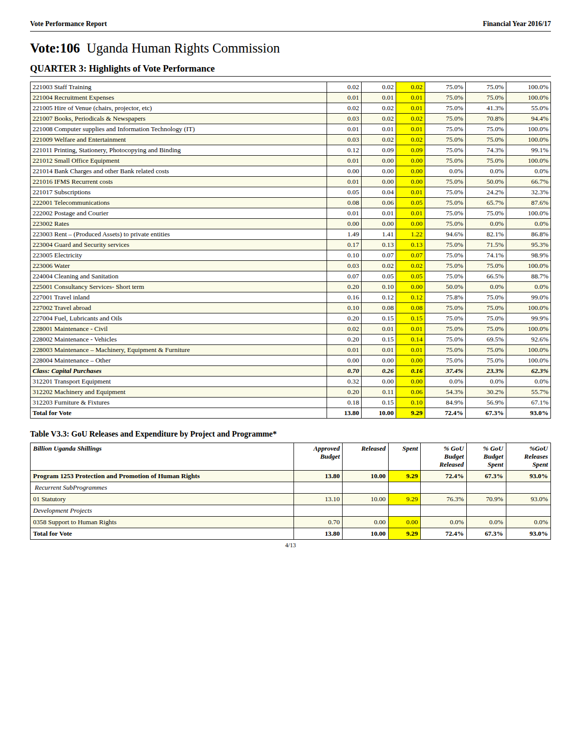Vote Performance Report Financial Year 2016/17
Vote:106 Uganda Human Rights Commission
QUARTER 3: Highlights of Vote Performance
| 221003 Staff Training | 0.02 | 0.02 | 0.02 | 75.0% | 75.0% | 100.0% |
| 221004 Recruitment Expenses | 0.01 | 0.01 | 0.01 | 75.0% | 75.0% | 100.0% |
| 221005 Hire of Venue (chairs, projector, etc) | 0.02 | 0.02 | 0.01 | 75.0% | 41.3% | 55.0% |
| 221007 Books, Periodicals & Newspapers | 0.03 | 0.02 | 0.02 | 75.0% | 70.8% | 94.4% |
| 221008 Computer supplies and Information Technology (IT) | 0.01 | 0.01 | 0.01 | 75.0% | 75.0% | 100.0% |
| 221009 Welfare and Entertainment | 0.03 | 0.02 | 0.02 | 75.0% | 75.0% | 100.0% |
| 221011 Printing, Stationery, Photocopying and Binding | 0.12 | 0.09 | 0.09 | 75.0% | 74.3% | 99.1% |
| 221012 Small Office Equipment | 0.01 | 0.00 | 0.00 | 75.0% | 75.0% | 100.0% |
| 221014 Bank Charges and other Bank related costs | 0.00 | 0.00 | 0.00 | 0.0% | 0.0% | 0.0% |
| 221016 IFMS Recurrent costs | 0.01 | 0.00 | 0.00 | 75.0% | 50.0% | 66.7% |
| 221017 Subscriptions | 0.05 | 0.04 | 0.01 | 75.0% | 24.2% | 32.3% |
| 222001 Telecommunications | 0.08 | 0.06 | 0.05 | 75.0% | 65.7% | 87.6% |
| 222002 Postage and Courier | 0.01 | 0.01 | 0.01 | 75.0% | 75.0% | 100.0% |
| 223002 Rates | 0.00 | 0.00 | 0.00 | 75.0% | 0.0% | 0.0% |
| 223003 Rent – (Produced Assets) to private entities | 1.49 | 1.41 | 1.22 | 94.6% | 82.1% | 86.8% |
| 223004 Guard and Security services | 0.17 | 0.13 | 0.13 | 75.0% | 71.5% | 95.3% |
| 223005 Electricity | 0.10 | 0.07 | 0.07 | 75.0% | 74.1% | 98.9% |
| 223006 Water | 0.03 | 0.02 | 0.02 | 75.0% | 75.0% | 100.0% |
| 224004 Cleaning and Sanitation | 0.07 | 0.05 | 0.05 | 75.0% | 66.5% | 88.7% |
| 225001 Consultancy Services- Short term | 0.20 | 0.10 | 0.00 | 50.0% | 0.0% | 0.0% |
| 227001 Travel inland | 0.16 | 0.12 | 0.12 | 75.8% | 75.0% | 99.0% |
| 227002 Travel abroad | 0.10 | 0.08 | 0.08 | 75.0% | 75.0% | 100.0% |
| 227004 Fuel, Lubricants and Oils | 0.20 | 0.15 | 0.15 | 75.0% | 75.0% | 99.9% |
| 228001 Maintenance - Civil | 0.02 | 0.01 | 0.01 | 75.0% | 75.0% | 100.0% |
| 228002 Maintenance - Vehicles | 0.20 | 0.15 | 0.14 | 75.0% | 69.5% | 92.6% |
| 228003 Maintenance – Machinery, Equipment & Furniture | 0.01 | 0.01 | 0.01 | 75.0% | 75.0% | 100.0% |
| 228004 Maintenance – Other | 0.00 | 0.00 | 0.00 | 75.0% | 75.0% | 100.0% |
| Class: Capital Purchases | 0.70 | 0.26 | 0.16 | 37.4% | 23.3% | 62.3% |
| 312201 Transport Equipment | 0.32 | 0.00 | 0.00 | 0.0% | 0.0% | 0.0% |
| 312202 Machinery and Equipment | 0.20 | 0.11 | 0.06 | 54.3% | 30.2% | 55.7% |
| 312203 Furniture & Fixtures | 0.18 | 0.15 | 0.10 | 84.9% | 56.9% | 67.1% |
| Total for Vote | 13.80 | 10.00 | 9.29 | 72.4% | 67.3% | 93.0% |
Table V3.3: GoU Releases and Expenditure by Project and Programme*
| Billion Uganda Shillings | Approved Budget | Released | Spent | % GoU Budget Released | % GoU Budget Spent | %GoU Releases Spent |
| --- | --- | --- | --- | --- | --- | --- |
| Program 1253 Protection and Promotion of Human Rights | 13.80 | 10.00 | 9.29 | 72.4% | 67.3% | 93.0% |
| Recurrent SubProgrammes | | | | | | |
| 01 Statutory | 13.10 | 10.00 | 9.29 | 76.3% | 70.9% | 93.0% |
| Development Projects | | | | | | |
| 0358 Support to Human Rights | 0.70 | 0.00 | 0.00 | 0.0% | 0.0% | 0.0% |
| Total for Vote | 13.80 | 10.00 | 9.29 | 72.4% | 67.3% | 93.0% |
4/13